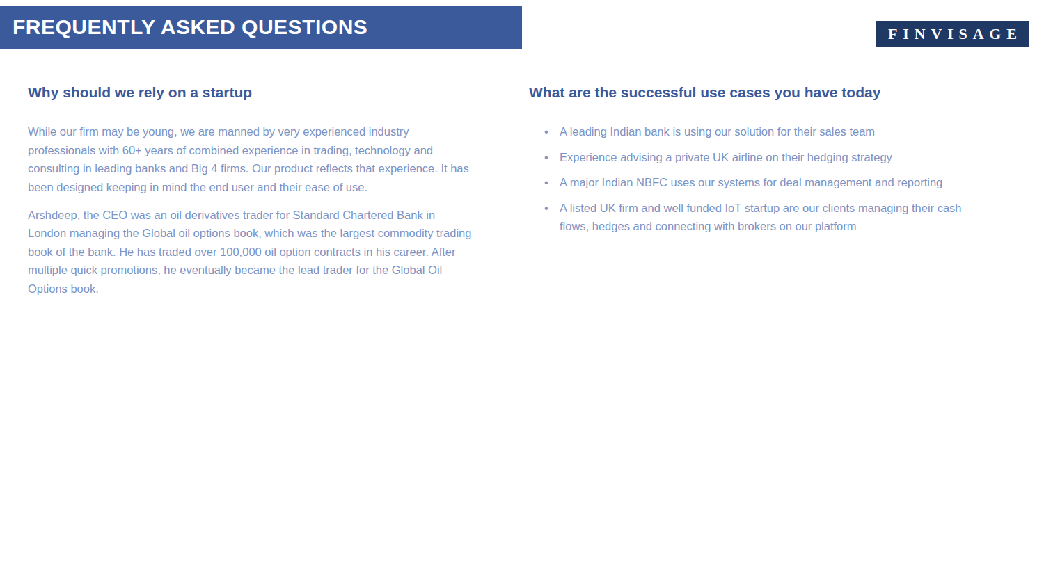FREQUENTLY ASKED QUESTIONS
F I N V I S A G E
Why should we rely on a startup
While our firm may be young, we are manned by very experienced industry professionals with 60+ years of combined experience in trading, technology and consulting in leading banks and Big 4 firms. Our product reflects that experience. It has been designed keeping in mind the end user and their ease of use.
Arshdeep, the CEO was an oil derivatives trader for Standard Chartered Bank in London managing the Global oil options book, which was the largest commodity trading book of the bank. He has traded over 100,000 oil option contracts in his career. After multiple quick promotions, he eventually became the lead trader for the Global Oil Options book.
What are the successful use cases you have today
A leading Indian bank is using our solution for their sales team
Experience advising a private UK airline on their hedging strategy
A major Indian NBFC uses our systems for deal management and reporting
A listed UK firm and well funded IoT startup are our clients managing their cash flows, hedges and connecting with brokers on our platform